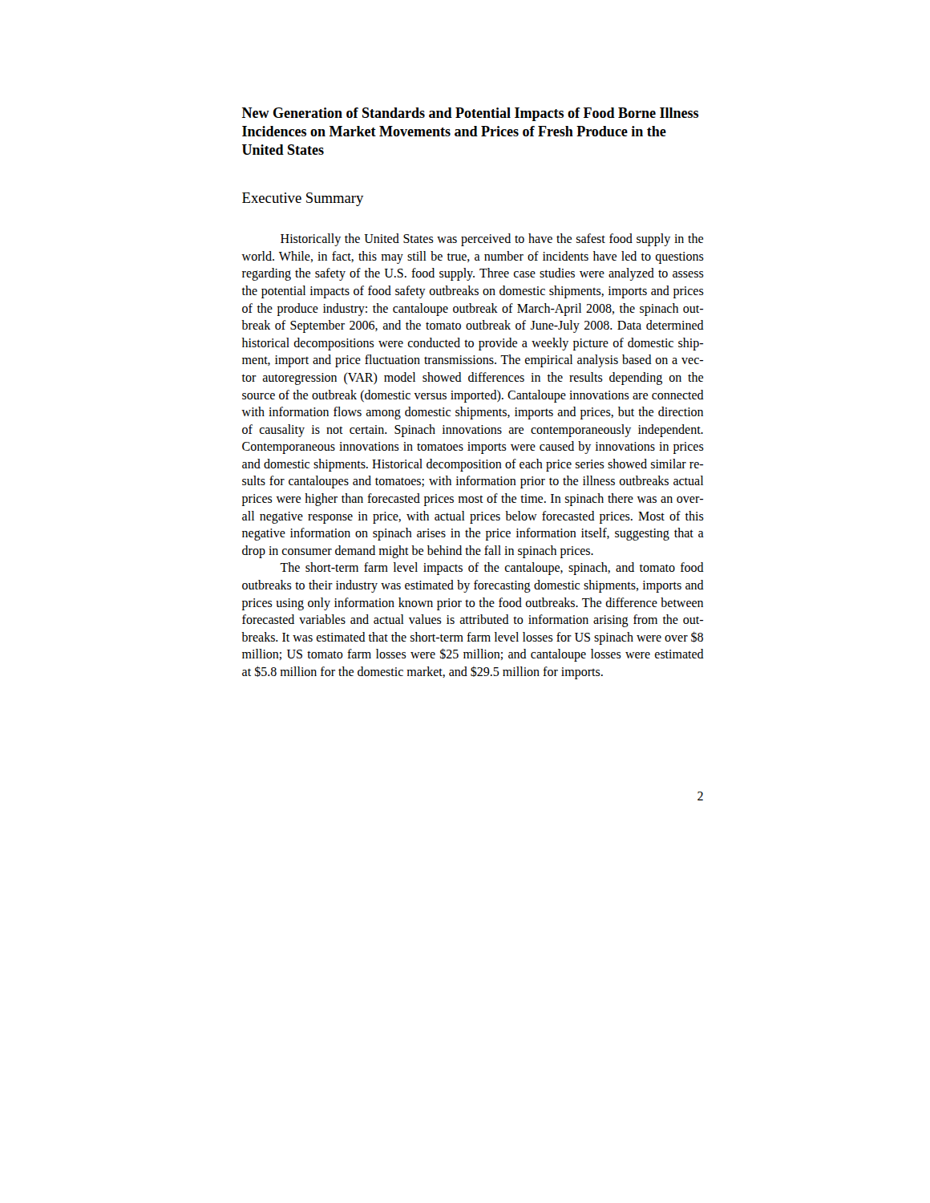New Generation of Standards and Potential Impacts of Food Borne Illness Incidences on Market Movements and Prices of Fresh Produce in the United States
Executive Summary
Historically the United States was perceived to have the safest food supply in the world. While, in fact, this may still be true, a number of incidents have led to questions regarding the safety of the U.S. food supply. Three case studies were analyzed to assess the potential impacts of food safety outbreaks on domestic shipments, imports and prices of the produce industry: the cantaloupe outbreak of March-April 2008, the spinach outbreak of September 2006, and the tomato outbreak of June-July 2008. Data determined historical decompositions were conducted to provide a weekly picture of domestic shipment, import and price fluctuation transmissions. The empirical analysis based on a vector autoregression (VAR) model showed differences in the results depending on the source of the outbreak (domestic versus imported). Cantaloupe innovations are connected with information flows among domestic shipments, imports and prices, but the direction of causality is not certain. Spinach innovations are contemporaneously independent. Contemporaneous innovations in tomatoes imports were caused by innovations in prices and domestic shipments. Historical decomposition of each price series showed similar results for cantaloupes and tomatoes; with information prior to the illness outbreaks actual prices were higher than forecasted prices most of the time. In spinach there was an overall negative response in price, with actual prices below forecasted prices. Most of this negative information on spinach arises in the price information itself, suggesting that a drop in consumer demand might be behind the fall in spinach prices.
The short-term farm level impacts of the cantaloupe, spinach, and tomato food outbreaks to their industry was estimated by forecasting domestic shipments, imports and prices using only information known prior to the food outbreaks. The difference between forecasted variables and actual values is attributed to information arising from the outbreaks. It was estimated that the short-term farm level losses for US spinach were over $8 million; US tomato farm losses were $25 million; and cantaloupe losses were estimated at $5.8 million for the domestic market, and $29.5 million for imports.
2